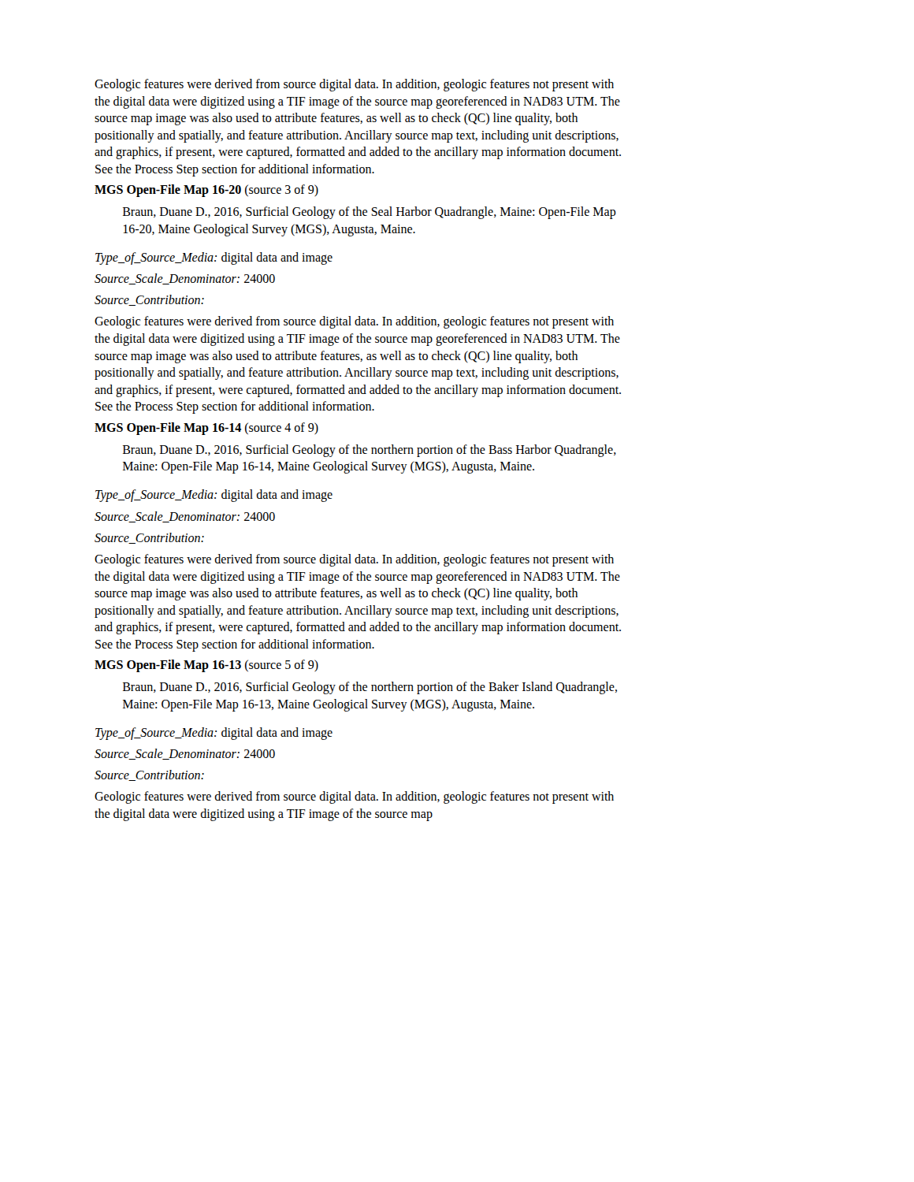Geologic features were derived from source digital data. In addition, geologic features not present with the digital data were digitized using a TIF image of the source map georeferenced in NAD83 UTM. The source map image was also used to attribute features, as well as to check (QC) line quality, both positionally and spatially, and feature attribution. Ancillary source map text, including unit descriptions, and graphics, if present, were captured, formatted and added to the ancillary map information document. See the Process Step section for additional information.
MGS Open-File Map 16-20 (source 3 of 9)
Braun, Duane D., 2016, Surficial Geology of the Seal Harbor Quadrangle, Maine: Open-File Map 16-20, Maine Geological Survey (MGS), Augusta, Maine.
Type_of_Source_Media: digital data and image
Source_Scale_Denominator: 24000
Source_Contribution:
Geologic features were derived from source digital data. In addition, geologic features not present with the digital data were digitized using a TIF image of the source map georeferenced in NAD83 UTM. The source map image was also used to attribute features, as well as to check (QC) line quality, both positionally and spatially, and feature attribution. Ancillary source map text, including unit descriptions, and graphics, if present, were captured, formatted and added to the ancillary map information document. See the Process Step section for additional information.
MGS Open-File Map 16-14 (source 4 of 9)
Braun, Duane D., 2016, Surficial Geology of the northern portion of the Bass Harbor Quadrangle, Maine: Open-File Map 16-14, Maine Geological Survey (MGS), Augusta, Maine.
Type_of_Source_Media: digital data and image
Source_Scale_Denominator: 24000
Source_Contribution:
Geologic features were derived from source digital data. In addition, geologic features not present with the digital data were digitized using a TIF image of the source map georeferenced in NAD83 UTM. The source map image was also used to attribute features, as well as to check (QC) line quality, both positionally and spatially, and feature attribution. Ancillary source map text, including unit descriptions, and graphics, if present, were captured, formatted and added to the ancillary map information document. See the Process Step section for additional information.
MGS Open-File Map 16-13 (source 5 of 9)
Braun, Duane D., 2016, Surficial Geology of the northern portion of the Baker Island Quadrangle, Maine: Open-File Map 16-13, Maine Geological Survey (MGS), Augusta, Maine.
Type_of_Source_Media: digital data and image
Source_Scale_Denominator: 24000
Source_Contribution:
Geologic features were derived from source digital data. In addition, geologic features not present with the digital data were digitized using a TIF image of the source map